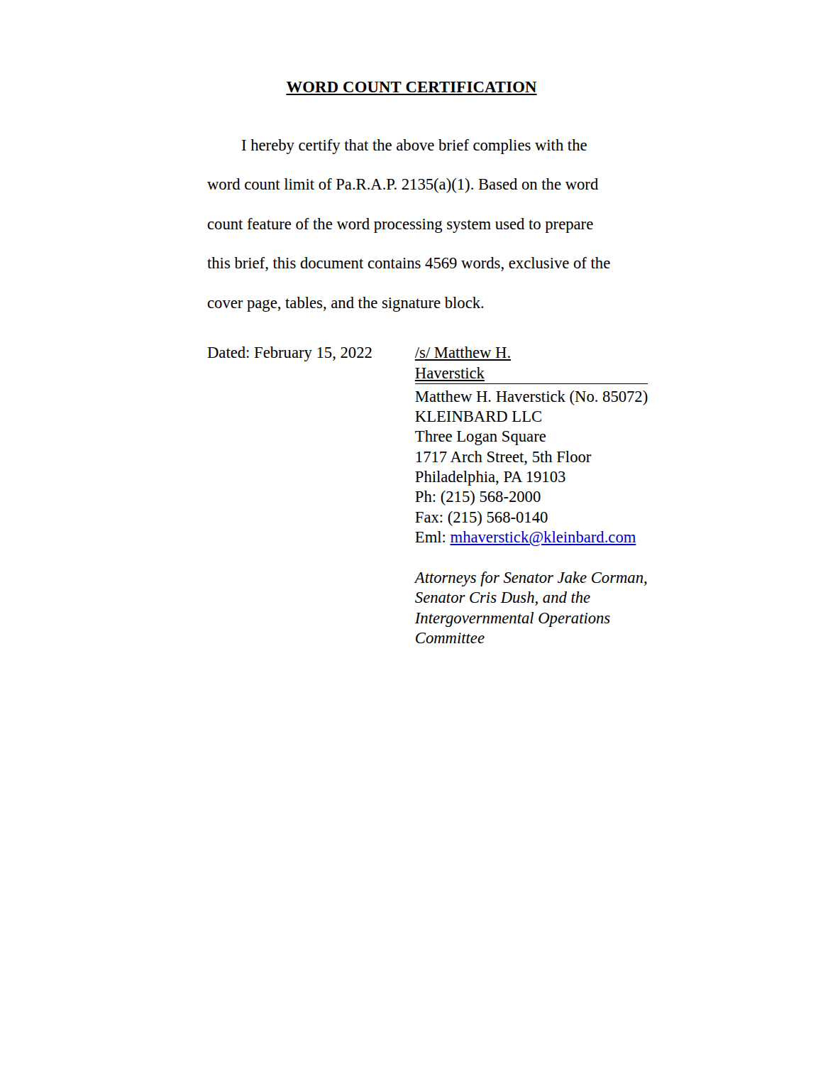WORD COUNT CERTIFICATION
I hereby certify that the above brief complies with the word count limit of Pa.R.A.P. 2135(a)(1). Based on the word count feature of the word processing system used to prepare this brief, this document contains 4569 words, exclusive of the cover page, tables, and the signature block.
Dated: February 15, 2022
/s/ Matthew H. Haverstick
Matthew H. Haverstick (No. 85072)
KLEINBARD LLC
Three Logan Square
1717 Arch Street, 5th Floor
Philadelphia, PA 19103
Ph: (215) 568-2000
Fax: (215) 568-0140
Eml: mhaverstick@kleinbard.com
Attorneys for Senator Jake Corman,
Senator Cris Dush, and the
Intergovernmental Operations
Committee